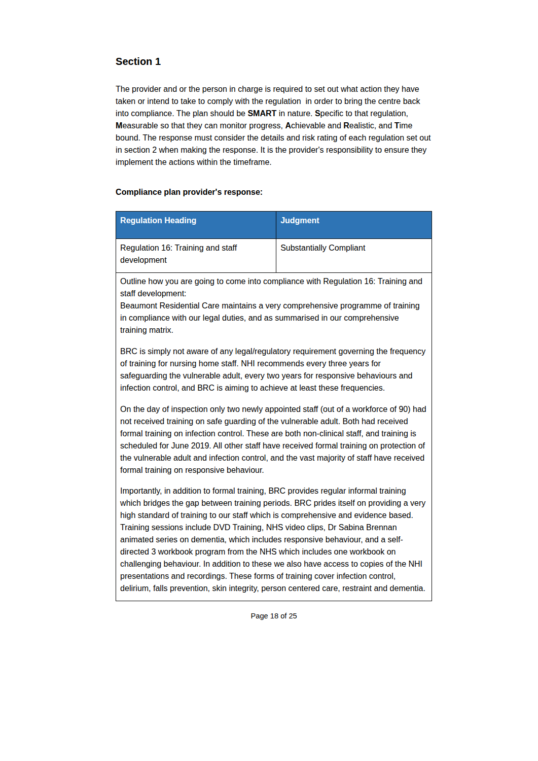Section 1
The provider and or the person in charge is required to set out what action they have taken or intend to take to comply with the regulation in order to bring the centre back into compliance. The plan should be SMART in nature. Specific to that regulation, Measurable so that they can monitor progress, Achievable and Realistic, and Time bound. The response must consider the details and risk rating of each regulation set out in section 2 when making the response. It is the provider's responsibility to ensure they implement the actions within the timeframe.
Compliance plan provider's response:
| Regulation Heading | Judgment |
| --- | --- |
| Regulation 16: Training and staff development | Substantially Compliant |
| Outline how you are going to come into compliance with Regulation 16: Training and staff development: Beaumont Residential Care maintains a very comprehensive programme of training in compliance with our legal duties, and as summarised in our comprehensive training matrix. BRC is simply not aware of any legal/regulatory requirement governing the frequency of training for nursing home staff. NHI recommends every three years for safeguarding the vulnerable adult, every two years for responsive behaviours and infection control, and BRC is aiming to achieve at least these frequencies. On the day of inspection only two newly appointed staff (out of a workforce of 90) had not received training on safe guarding of the vulnerable adult. Both had received formal training on infection control. These are both non-clinical staff, and training is scheduled for June 2019. All other staff have received formal training on protection of the vulnerable adult and infection control, and the vast majority of staff have received formal training on responsive behaviour. Importantly, in addition to formal training, BRC provides regular informal training which bridges the gap between training periods. BRC prides itself on providing a very high standard of training to our staff which is comprehensive and evidence based. Training sessions include DVD Training, NHS video clips, Dr Sabina Brennan animated series on dementia, which includes responsive behaviour, and a self-directed 3 workbook program from the NHS which includes one workbook on challenging behaviour. In addition to these we also have access to copies of the NHI presentations and recordings. These forms of training cover infection control, delirium, falls prevention, skin integrity, person centered care, restraint and dementia. |
Page 18 of 25